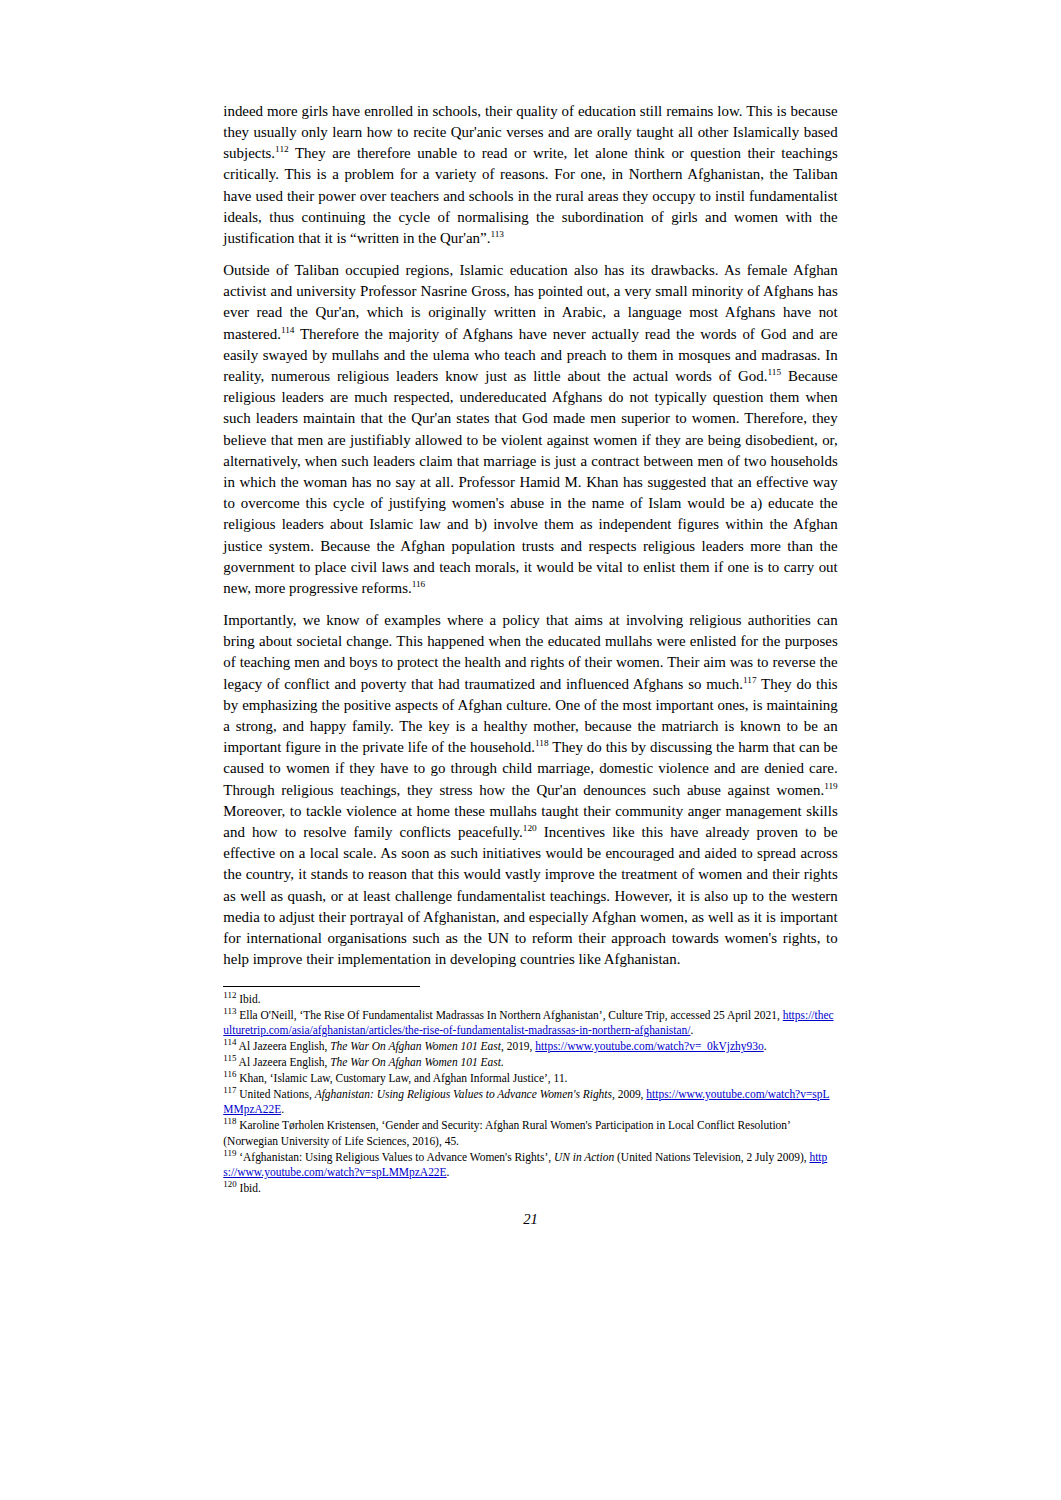indeed more girls have enrolled in schools, their quality of education still remains low. This is because they usually only learn how to recite Qur'anic verses and are orally taught all other Islamically based subjects.112 They are therefore unable to read or write, let alone think or question their teachings critically. This is a problem for a variety of reasons. For one, in Northern Afghanistan, the Taliban have used their power over teachers and schools in the rural areas they occupy to instil fundamentalist ideals, thus continuing the cycle of normalising the subordination of girls and women with the justification that it is “written in the Qur'an”.113
Outside of Taliban occupied regions, Islamic education also has its drawbacks. As female Afghan activist and university Professor Nasrine Gross, has pointed out, a very small minority of Afghans has ever read the Qur'an, which is originally written in Arabic, a language most Afghans have not mastered.114 Therefore the majority of Afghans have never actually read the words of God and are easily swayed by mullahs and the ulema who teach and preach to them in mosques and madrasas. In reality, numerous religious leaders know just as little about the actual words of God.115 Because religious leaders are much respected, undereducated Afghans do not typically question them when such leaders maintain that the Qur'an states that God made men superior to women. Therefore, they believe that men are justifiably allowed to be violent against women if they are being disobedient, or, alternatively, when such leaders claim that marriage is just a contract between men of two households in which the woman has no say at all. Professor Hamid M. Khan has suggested that an effective way to overcome this cycle of justifying women's abuse in the name of Islam would be a) educate the religious leaders about Islamic law and b) involve them as independent figures within the Afghan justice system. Because the Afghan population trusts and respects religious leaders more than the government to place civil laws and teach morals, it would be vital to enlist them if one is to carry out new, more progressive reforms.116
Importantly, we know of examples where a policy that aims at involving religious authorities can bring about societal change. This happened when the educated mullahs were enlisted for the purposes of teaching men and boys to protect the health and rights of their women. Their aim was to reverse the legacy of conflict and poverty that had traumatized and influenced Afghans so much.117 They do this by emphasizing the positive aspects of Afghan culture. One of the most important ones, is maintaining a strong, and happy family. The key is a healthy mother, because the matriarch is known to be an important figure in the private life of the household.118 They do this by discussing the harm that can be caused to women if they have to go through child marriage, domestic violence and are denied care. Through religious teachings, they stress how the Qur'an denounces such abuse against women.119 Moreover, to tackle violence at home these mullahs taught their community anger management skills and how to resolve family conflicts peacefully.120 Incentives like this have already proven to be effective on a local scale. As soon as such initiatives would be encouraged and aided to spread across the country, it stands to reason that this would vastly improve the treatment of women and their rights as well as quash, or at least challenge fundamentalist teachings. However, it is also up to the western media to adjust their portrayal of Afghanistan, and especially Afghan women, as well as it is important for international organisations such as the UN to reform their approach towards women's rights, to help improve their implementation in developing countries like Afghanistan.
112 Ibid.
113 Ella O'Neill, ‘The Rise Of Fundamentalist Madrassas In Northern Afghanistan’, Culture Trip, accessed 25 April 2021, https://theculturetrip.com/asia/afghanistan/articles/the-rise-of-fundamentalist-madrassas-in-northern-afghanistan/.
114 Al Jazeera English, The War On Afghan Women 101 East, 2019, https://www.youtube.com/watch?v=_0kVjzhy93o.
115 Al Jazeera English, The War On Afghan Women 101 East.
116 Khan, ‘Islamic Law, Customary Law, and Afghan Informal Justice’, 11.
117 United Nations, Afghanistan: Using Religious Values to Advance Women's Rights, 2009, https://www.youtube.com/watch?v=spLMMpzA22E.
118 Karoline Tørholen Kristensen, ‘Gender and Security: Afghan Rural Women's Participation in Local Conflict Resolution’ (Norwegian University of Life Sciences, 2016), 45.
119 ‘Afghanistan: Using Religious Values to Advance Women's Rights’, UN in Action (United Nations Television, 2 July 2009), https://www.youtube.com/watch?v=spLMMpzA22E.
120 Ibid.
21